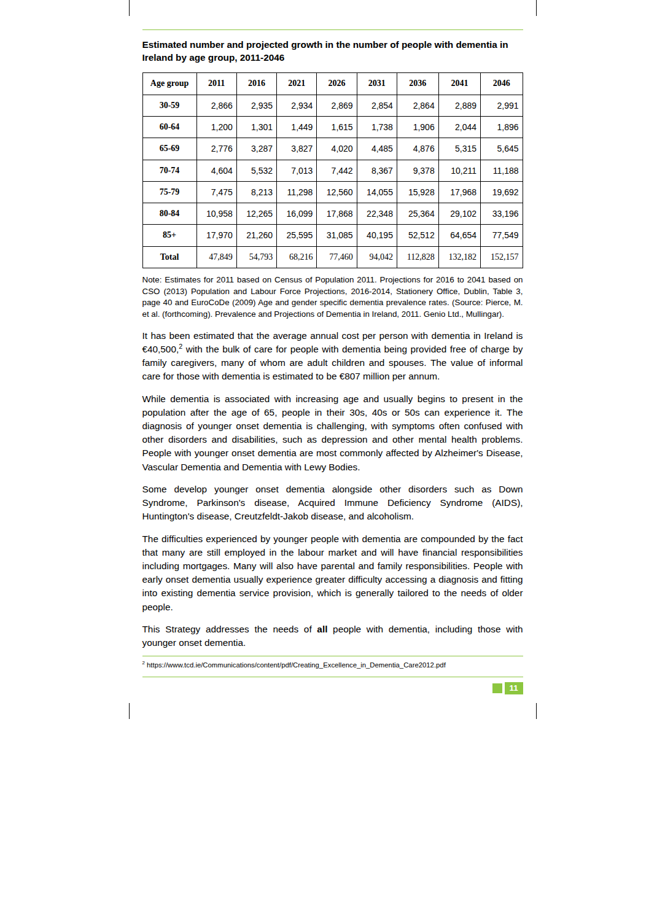Estimated number and projected growth in the number of people with dementia in Ireland by age group, 2011-2046
| Age group | 2011 | 2016 | 2021 | 2026 | 2031 | 2036 | 2041 | 2046 |
| --- | --- | --- | --- | --- | --- | --- | --- | --- |
| 30-59 | 2,866 | 2,935 | 2,934 | 2,869 | 2,854 | 2,864 | 2,889 | 2,991 |
| 60-64 | 1,200 | 1,301 | 1,449 | 1,615 | 1,738 | 1,906 | 2,044 | 1,896 |
| 65-69 | 2,776 | 3,287 | 3,827 | 4,020 | 4,485 | 4,876 | 5,315 | 5,645 |
| 70-74 | 4,604 | 5,532 | 7,013 | 7,442 | 8,367 | 9,378 | 10,211 | 11,188 |
| 75-79 | 7,475 | 8,213 | 11,298 | 12,560 | 14,055 | 15,928 | 17,968 | 19,692 |
| 80-84 | 10,958 | 12,265 | 16,099 | 17,868 | 22,348 | 25,364 | 29,102 | 33,196 |
| 85+ | 17,970 | 21,260 | 25,595 | 31,085 | 40,195 | 52,512 | 64,654 | 77,549 |
| Total | 47,849 | 54,793 | 68,216 | 77,460 | 94,042 | 112,828 | 132,182 | 152,157 |
Note: Estimates for 2011 based on Census of Population 2011. Projections for 2016 to 2041 based on CSO (2013) Population and Labour Force Projections, 2016-2014, Stationery Office, Dublin, Table 3, page 40 and EuroCoDe (2009) Age and gender specific dementia prevalence rates. (Source: Pierce, M. et al. (forthcoming). Prevalence and Projections of Dementia in Ireland, 2011. Genio Ltd., Mullingar).
It has been estimated that the average annual cost per person with dementia in Ireland is €40,500,2 with the bulk of care for people with dementia being provided free of charge by family caregivers, many of whom are adult children and spouses. The value of informal care for those with dementia is estimated to be €807 million per annum.
While dementia is associated with increasing age and usually begins to present in the population after the age of 65, people in their 30s, 40s or 50s can experience it. The diagnosis of younger onset dementia is challenging, with symptoms often confused with other disorders and disabilities, such as depression and other mental health problems. People with younger onset dementia are most commonly affected by Alzheimer's Disease, Vascular Dementia and Dementia with Lewy Bodies.
Some develop younger onset dementia alongside other disorders such as Down Syndrome, Parkinson's disease, Acquired Immune Deficiency Syndrome (AIDS), Huntington's disease, Creutzfeldt-Jakob disease, and alcoholism.
The difficulties experienced by younger people with dementia are compounded by the fact that many are still employed in the labour market and will have financial responsibilities including mortgages. Many will also have parental and family responsibilities. People with early onset dementia usually experience greater difficulty accessing a diagnosis and fitting into existing dementia service provision, which is generally tailored to the needs of older people.
This Strategy addresses the needs of all people with dementia, including those with younger onset dementia.
2 https://www.tcd.ie/Communications/content/pdf/Creating_Excellence_in_Dementia_Care2012.pdf
11